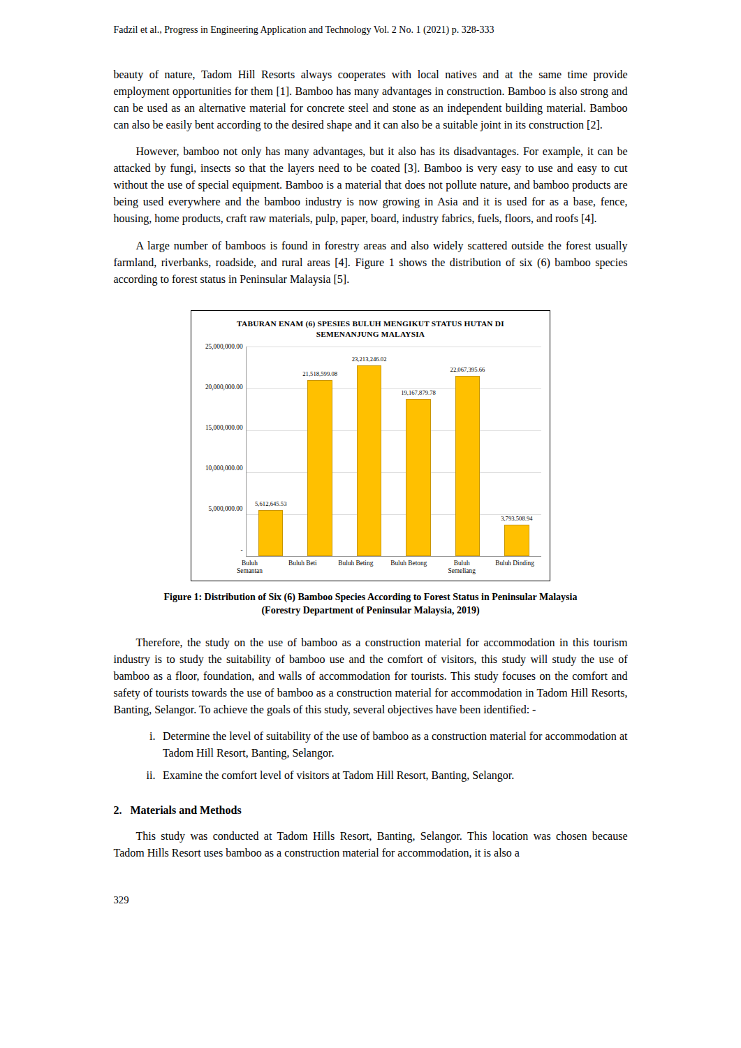Fadzil et al., Progress in Engineering Application and Technology Vol. 2 No. 1 (2021) p. 328-333
beauty of nature, Tadom Hill Resorts always cooperates with local natives and at the same time provide employment opportunities for them [1]. Bamboo has many advantages in construction. Bamboo is also strong and can be used as an alternative material for concrete steel and stone as an independent building material. Bamboo can also be easily bent according to the desired shape and it can also be a suitable joint in its construction [2].
However, bamboo not only has many advantages, but it also has its disadvantages. For example, it can be attacked by fungi, insects so that the layers need to be coated [3]. Bamboo is very easy to use and easy to cut without the use of special equipment. Bamboo is a material that does not pollute nature, and bamboo products are being used everywhere and the bamboo industry is now growing in Asia and it is used for as a base, fence, housing, home products, craft raw materials, pulp, paper, board, industry fabrics, fuels, floors, and roofs [4].
A large number of bamboos is found in forestry areas and also widely scattered outside the forest usually farmland, riverbanks, roadside, and rural areas [4]. Figure 1 shows the distribution of six (6) bamboo species according to forest status in Peninsular Malaysia [5].
TABURAN ENAM (6) SPESIES BULUH MENGIKUT STATUS HUTAN DI
SEMENANJUNG MALAYSIA
25,000,000.00 20,000,000.00 15,000,000.00 10,000,000.00 5,000,000.00 -
5,612,645.53
21,518,599.08
23,213,246.02
19,167,879.78
22,067,395.66
3,793,508.94
Buluh
Semantan Buluh Beti Buluh Beting Buluh Betong Buluh
Semeliang Buluh Dinding
Figure 1: Distribution of Six (6) Bamboo Species According to Forest Status in Peninsular Malaysia
(Forestry Department of Peninsular Malaysia, 2019)
Therefore, the study on the use of bamboo as a construction material for accommodation in this tourism industry is to study the suitability of bamboo use and the comfort of visitors, this study will study the use of bamboo as a floor, foundation, and walls of accommodation for tourists. This study focuses on the comfort and safety of tourists towards the use of bamboo as a construction material for accommodation in Tadom Hill Resorts, Banting, Selangor. To achieve the goals of this study, several objectives have been identified: -
Determine the level of suitability of the use of bamboo as a construction material for accommodation at Tadom Hill Resort, Banting, Selangor.
Examine the comfort level of visitors at Tadom Hill Resort, Banting, Selangor.
2. Materials and Methods
This study was conducted at Tadom Hills Resort, Banting, Selangor. This location was chosen because Tadom Hills Resort uses bamboo as a construction material for accommodation, it is also a
329